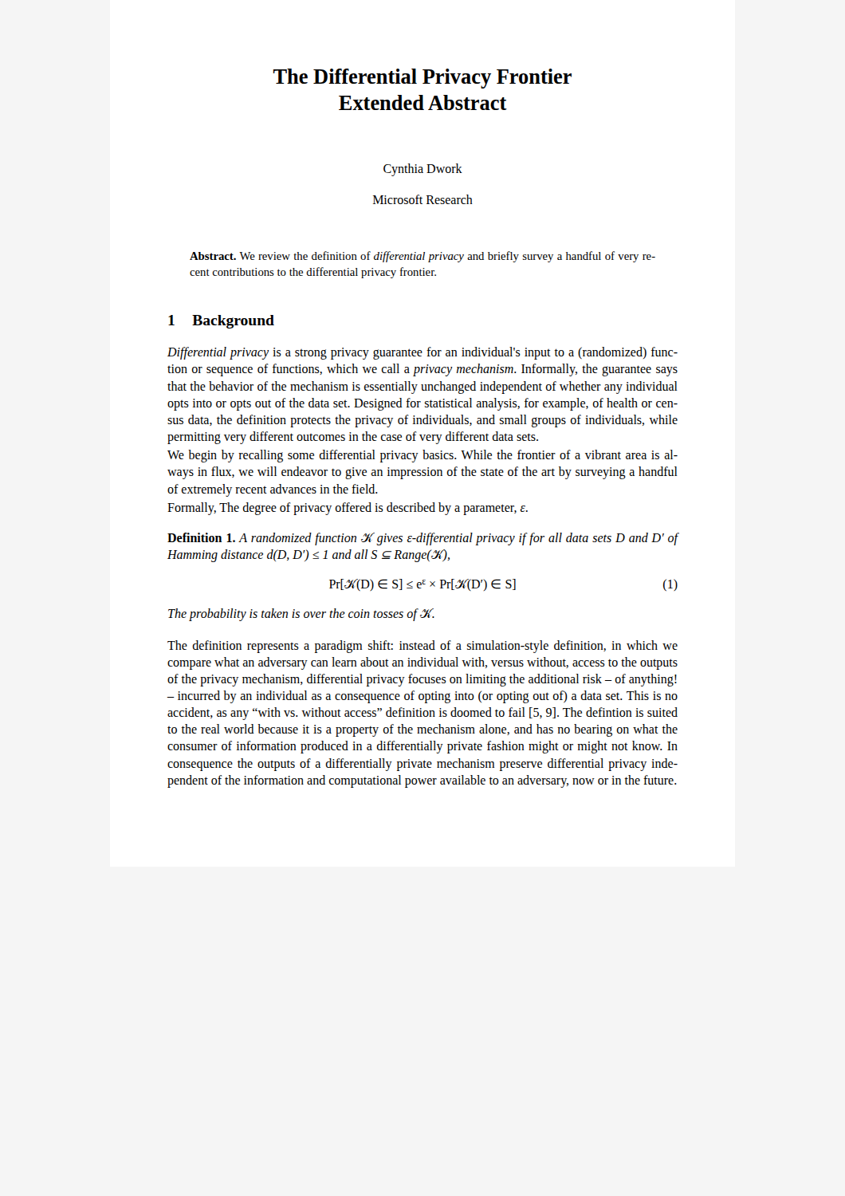The Differential Privacy Frontier
Extended Abstract
Cynthia Dwork
Microsoft Research
Abstract. We review the definition of differential privacy and briefly survey a handful of very recent contributions to the differential privacy frontier.
1 Background
Differential privacy is a strong privacy guarantee for an individual's input to a (randomized) function or sequence of functions, which we call a privacy mechanism. Informally, the guarantee says that the behavior of the mechanism is essentially unchanged independent of whether any individual opts into or opts out of the data set. Designed for statistical analysis, for example, of health or census data, the definition protects the privacy of individuals, and small groups of individuals, while permitting very different outcomes in the case of very different data sets.
We begin by recalling some differential privacy basics. While the frontier of a vibrant area is always in flux, we will endeavor to give an impression of the state of the art by surveying a handful of extremely recent advances in the field.
Formally, The degree of privacy offered is described by a parameter, ε.
Definition 1. A randomized function 𝒦 gives ε-differential privacy if for all data sets D and D′ of Hamming distance d(D, D′) ≤ 1 and all S ⊆ Range(𝒦),
Pr[𝒦(D) ∈ S] ≤ eε × Pr[𝒦(D′) ∈ S] (1)
The probability is taken is over the coin tosses of 𝒦.
The definition represents a paradigm shift: instead of a simulation-style definition, in which we compare what an adversary can learn about an individual with, versus without, access to the outputs of the privacy mechanism, differential privacy focuses on limiting the additional risk – of anything! – incurred by an individual as a consequence of opting into (or opting out of) a data set. This is no accident, as any “with vs. without access” definition is doomed to fail [5, 9]. The defintion is suited to the real world because it is a property of the mechanism alone, and has no bearing on what the consumer of information produced in a differentially private fashion might or might not know. In consequence the outputs of a differentially private mechanism preserve differential privacy independent of the information and computational power available to an adversary, now or in the future.